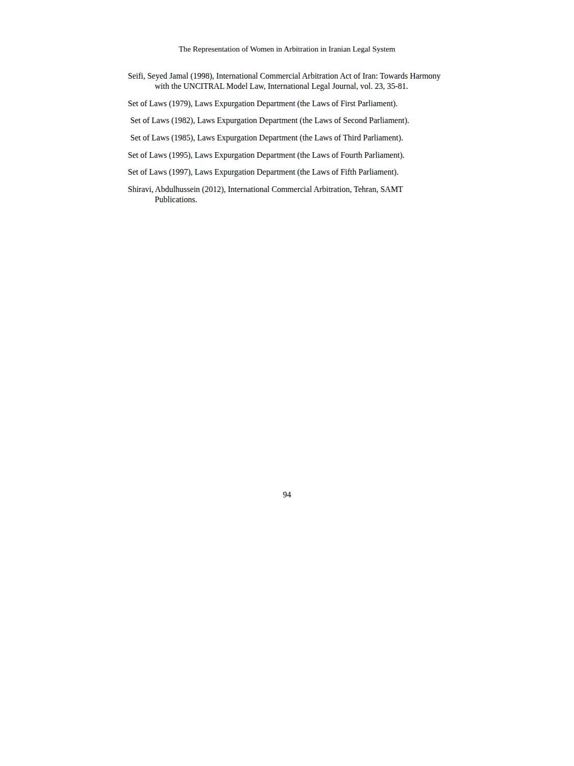The Representation of Women in Arbitration in Iranian Legal System
Seifi, Seyed Jamal (1998), International Commercial Arbitration Act of Iran: Towards Harmony with the UNCITRAL Model Law, International Legal Journal, vol. 23, 35-81.
Set of Laws (1979), Laws Expurgation Department (the Laws of First Parliament).
Set of Laws (1982), Laws Expurgation Department (the Laws of Second Parliament).
Set of Laws (1985), Laws Expurgation Department (the Laws of Third Parliament).
Set of Laws (1995), Laws Expurgation Department (the Laws of Fourth Parliament).
Set of Laws (1997), Laws Expurgation Department (the Laws of Fifth Parliament).
Shiravi, Abdulhussein (2012), International Commercial Arbitration, Tehran, SAMT Publications.
94